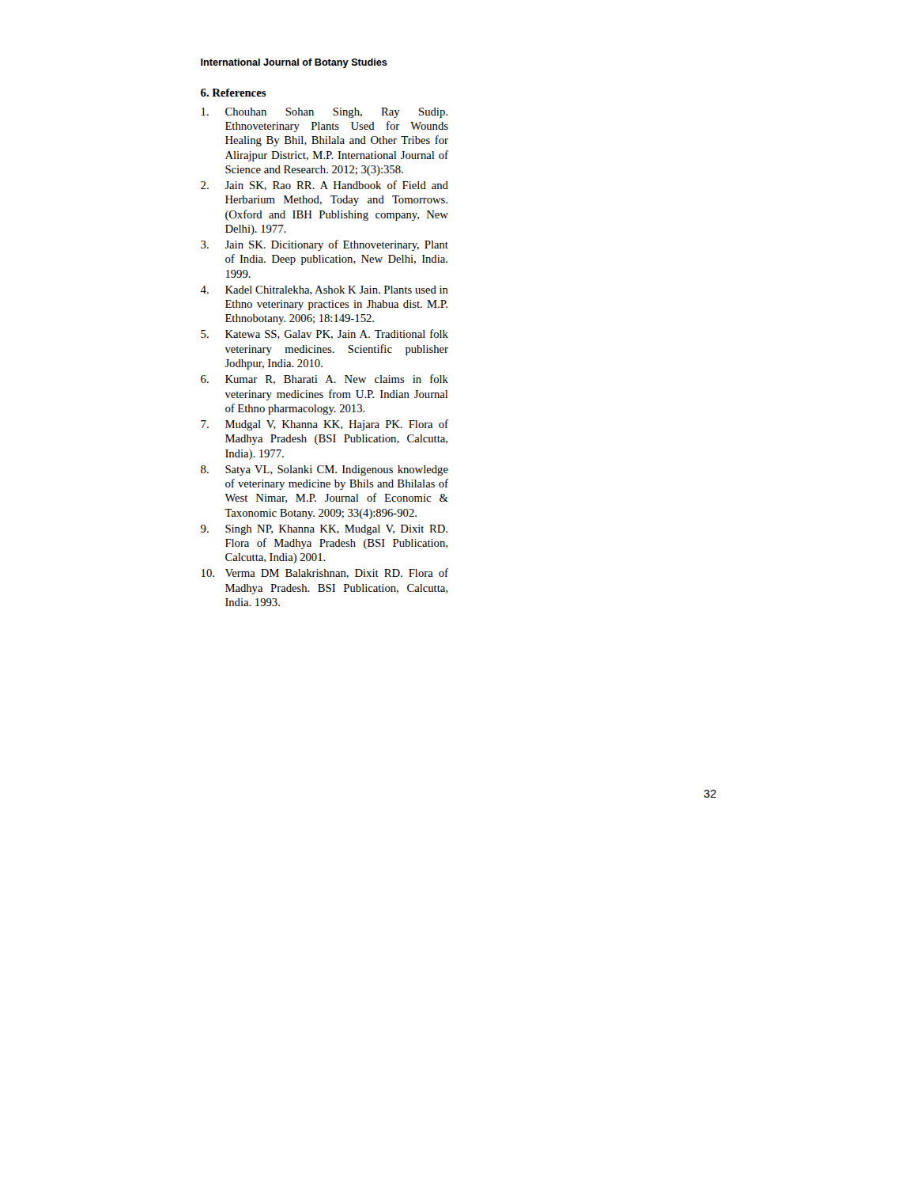International Journal of Botany Studies
6. References
1. Chouhan Sohan Singh, Ray Sudip. Ethnoveterinary Plants Used for Wounds Healing By Bhil, Bhilala and Other Tribes for Alirajpur District, M.P. International Journal of Science and Research. 2012; 3(3):358.
2. Jain SK, Rao RR. A Handbook of Field and Herbarium Method, Today and Tomorrows. (Oxford and IBH Publishing company, New Delhi). 1977.
3. Jain SK. Dicitionary of Ethnoveterinary, Plant of India. Deep publication, New Delhi, India. 1999.
4. Kadel Chitralekha, Ashok K Jain. Plants used in Ethno veterinary practices in Jhabua dist. M.P. Ethnobotany. 2006; 18:149-152.
5. Katewa SS, Galav PK, Jain A. Traditional folk veterinary medicines. Scientific publisher Jodhpur, India. 2010.
6. Kumar R, Bharati A. New claims in folk veterinary medicines from U.P. Indian Journal of Ethno pharmacology. 2013.
7. Mudgal V, Khanna KK, Hajara PK. Flora of Madhya Pradesh (BSI Publication, Calcutta, India). 1977.
8. Satya VL, Solanki CM. Indigenous knowledge of veterinary medicine by Bhils and Bhilalas of West Nimar, M.P. Journal of Economic & Taxonomic Botany. 2009; 33(4):896-902.
9. Singh NP, Khanna KK, Mudgal V, Dixit RD. Flora of Madhya Pradesh (BSI Publication, Calcutta, India) 2001.
10. Verma DM Balakrishnan, Dixit RD. Flora of Madhya Pradesh. BSI Publication, Calcutta, India. 1993.
32